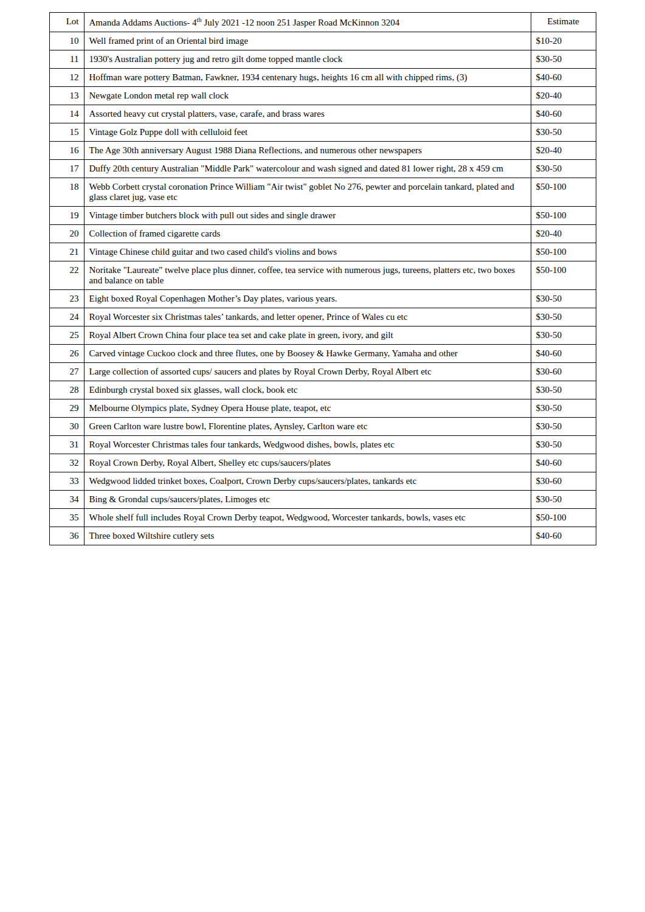| Lot | Amanda Addams Auctions- 4 th July 2021 -12 noon 251 Jasper Road McKinnon 3204 | Estimate |
| --- | --- | --- |
| 10 | Well framed print of an Oriental bird image | $10-20 |
| 11 | 1930's Australian pottery jug and retro gilt dome topped mantle clock | $30-50 |
| 12 | Hoffman ware pottery Batman, Fawkner, 1934 centenary hugs, heights 16 cm all with chipped rims, (3) | $40-60 |
| 13 | Newgate London metal rep wall clock | $20-40 |
| 14 | Assorted heavy cut crystal platters, vase, carafe, and brass wares | $40-60 |
| 15 | Vintage Golz Puppe doll with celluloid feet | $30-50 |
| 16 | The Age 30th anniversary August 1988 Diana Reflections, and numerous other newspapers | $20-40 |
| 17 | Duffy 20th century Australian "Middle Park" watercolour and wash signed and dated 81 lower right, 28 x 459 cm | $30-50 |
| 18 | Webb Corbett crystal coronation Prince William "Air twist" goblet No 276, pewter and porcelain tankard, plated and glass claret jug, vase etc | $50-100 |
| 19 | Vintage timber butchers block with pull out sides and single drawer | $50-100 |
| 20 | Collection of framed cigarette cards | $20-40 |
| 21 | Vintage Chinese child guitar and two cased child's violins and bows | $50-100 |
| 22 | Noritake "Laureate" twelve place plus dinner, coffee, tea service with numerous jugs, tureens, platters etc, two boxes and balance on table | $50-100 |
| 23 | Eight boxed Royal Copenhagen Mother’s Day plates, various years. | $30-50 |
| 24 | Royal Worcester six Christmas tales’ tankards, and letter opener, Prince of Wales cu etc | $30-50 |
| 25 | Royal Albert Crown China four place tea set and cake plate in green, ivory, and gilt | $30-50 |
| 26 | Carved vintage Cuckoo clock and three flutes, one by Boosey & Hawke Germany, Yamaha and other | $40-60 |
| 27 | Large collection of assorted cups/ saucers and plates by Royal Crown Derby, Royal Albert etc | $30-60 |
| 28 | Edinburgh crystal boxed six glasses, wall clock, book etc | $30-50 |
| 29 | Melbourne Olympics plate, Sydney Opera House plate, teapot, etc | $30-50 |
| 30 | Green Carlton ware lustre bowl, Florentine plates, Aynsley, Carlton ware etc | $30-50 |
| 31 | Royal Worcester Christmas tales four tankards, Wedgwood dishes, bowls, plates etc | $30-50 |
| 32 | Royal Crown Derby, Royal Albert, Shelley etc cups/saucers/plates | $40-60 |
| 33 | Wedgwood lidded trinket boxes, Coalport, Crown Derby cups/saucers/plates, tankards etc | $30-60 |
| 34 | Bing & Grondal cups/saucers/plates, Limoges etc | $30-50 |
| 35 | Whole shelf full includes Royal Crown Derby teapot, Wedgwood, Worcester tankards, bowls, vases etc | $50-100 |
| 36 | Three boxed Wiltshire cutlery sets | $40-60 |